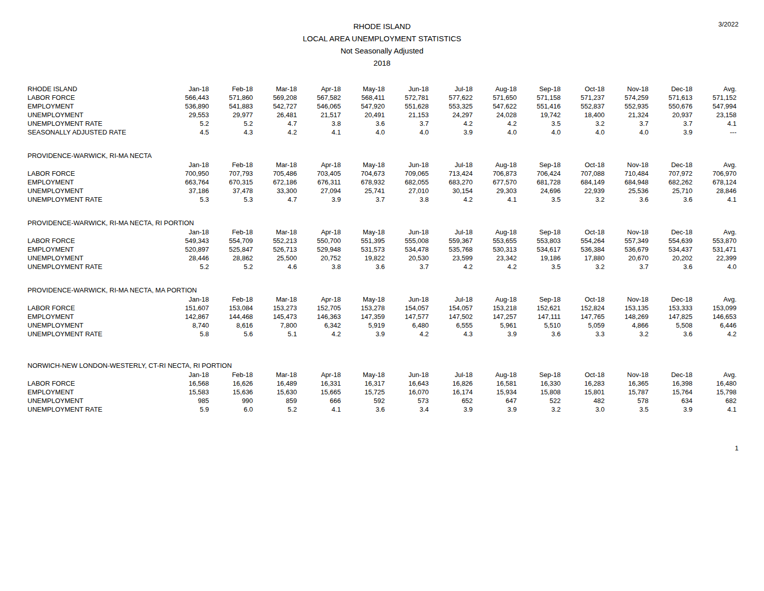3/2022
RHODE ISLAND
LOCAL AREA UNEMPLOYMENT STATISTICS
Not Seasonally Adjusted
2018
| RHODE ISLAND | Jan-18 | Feb-18 | Mar-18 | Apr-18 | May-18 | Jun-18 | Jul-18 | Aug-18 | Sep-18 | Oct-18 | Nov-18 | Dec-18 | Avg. |
| LABOR FORCE | 566,443 | 571,860 | 569,208 | 567,582 | 568,411 | 572,781 | 577,622 | 571,650 | 571,158 | 571,237 | 574,259 | 571,613 | 571,152 |
| EMPLOYMENT | 536,890 | 541,883 | 542,727 | 546,065 | 547,920 | 551,628 | 553,325 | 547,622 | 551,416 | 552,837 | 552,935 | 550,676 | 547,994 |
| UNEMPLOYMENT | 29,553 | 29,977 | 26,481 | 21,517 | 20,491 | 21,153 | 24,297 | 24,028 | 19,742 | 18,400 | 21,324 | 20,937 | 23,158 |
| UNEMPLOYMENT RATE | 5.2 | 5.2 | 4.7 | 3.8 | 3.6 | 3.7 | 4.2 | 4.2 | 3.5 | 3.2 | 3.7 | 3.7 | 4.1 |
| SEASONALLY ADJUSTED RATE | 4.5 | 4.3 | 4.2 | 4.1 | 4.0 | 4.0 | 3.9 | 4.0 | 4.0 | 4.0 | 4.0 | 3.9 | --- |
| PROVIDENCE-WARWICK, RI-MA NECTA |
| | Jan-18 | Feb-18 | Mar-18 | Apr-18 | May-18 | Jun-18 | Jul-18 | Aug-18 | Sep-18 | Oct-18 | Nov-18 | Dec-18 | Avg. |
| LABOR FORCE | 700,950 | 707,793 | 705,486 | 703,405 | 704,673 | 709,065 | 713,424 | 706,873 | 706,424 | 707,088 | 710,484 | 707,972 | 706,970 |
| EMPLOYMENT | 663,764 | 670,315 | 672,186 | 676,311 | 678,932 | 682,055 | 683,270 | 677,570 | 681,728 | 684,149 | 684,948 | 682,262 | 678,124 |
| UNEMPLOYMENT | 37,186 | 37,478 | 33,300 | 27,094 | 25,741 | 27,010 | 30,154 | 29,303 | 24,696 | 22,939 | 25,536 | 25,710 | 28,846 |
| UNEMPLOYMENT RATE | 5.3 | 5.3 | 4.7 | 3.9 | 3.7 | 3.8 | 4.2 | 4.1 | 3.5 | 3.2 | 3.6 | 3.6 | 4.1 |
| PROVIDENCE-WARWICK, RI-MA NECTA, RI PORTION |
| | Jan-18 | Feb-18 | Mar-18 | Apr-18 | May-18 | Jun-18 | Jul-18 | Aug-18 | Sep-18 | Oct-18 | Nov-18 | Dec-18 | Avg. |
| LABOR FORCE | 549,343 | 554,709 | 552,213 | 550,700 | 551,395 | 555,008 | 559,367 | 553,655 | 553,803 | 554,264 | 557,349 | 554,639 | 553,870 |
| EMPLOYMENT | 520,897 | 525,847 | 526,713 | 529,948 | 531,573 | 534,478 | 535,768 | 530,313 | 534,617 | 536,384 | 536,679 | 534,437 | 531,471 |
| UNEMPLOYMENT | 28,446 | 28,862 | 25,500 | 20,752 | 19,822 | 20,530 | 23,599 | 23,342 | 19,186 | 17,880 | 20,670 | 20,202 | 22,399 |
| UNEMPLOYMENT RATE | 5.2 | 5.2 | 4.6 | 3.8 | 3.6 | 3.7 | 4.2 | 4.2 | 3.5 | 3.2 | 3.7 | 3.6 | 4.0 |
| PROVIDENCE-WARWICK, RI-MA NECTA, MA PORTION |
| | Jan-18 | Feb-18 | Mar-18 | Apr-18 | May-18 | Jun-18 | Jul-18 | Aug-18 | Sep-18 | Oct-18 | Nov-18 | Dec-18 | Avg. |
| LABOR FORCE | 151,607 | 153,084 | 153,273 | 152,705 | 153,278 | 154,057 | 154,057 | 153,218 | 152,621 | 152,824 | 153,135 | 153,333 | 153,099 |
| EMPLOYMENT | 142,867 | 144,468 | 145,473 | 146,363 | 147,359 | 147,577 | 147,502 | 147,257 | 147,111 | 147,765 | 148,269 | 147,825 | 146,653 |
| UNEMPLOYMENT | 8,740 | 8,616 | 7,800 | 6,342 | 5,919 | 6,480 | 6,555 | 5,961 | 5,510 | 5,059 | 4,866 | 5,508 | 6,446 |
| UNEMPLOYMENT RATE | 5.8 | 5.6 | 5.1 | 4.2 | 3.9 | 4.2 | 4.3 | 3.9 | 3.6 | 3.3 | 3.2 | 3.6 | 4.2 |
| NORWICH-NEW LONDON-WESTERLY, CT-RI NECTA, RI PORTION |
| | Jan-18 | Feb-18 | Mar-18 | Apr-18 | May-18 | Jun-18 | Jul-18 | Aug-18 | Sep-18 | Oct-18 | Nov-18 | Dec-18 | Avg. |
| LABOR FORCE | 16,568 | 16,626 | 16,489 | 16,331 | 16,317 | 16,643 | 16,826 | 16,581 | 16,330 | 16,283 | 16,365 | 16,398 | 16,480 |
| EMPLOYMENT | 15,583 | 15,636 | 15,630 | 15,665 | 15,725 | 16,070 | 16,174 | 15,934 | 15,808 | 15,801 | 15,787 | 15,764 | 15,798 |
| UNEMPLOYMENT | 985 | 990 | 859 | 666 | 592 | 573 | 652 | 647 | 522 | 482 | 578 | 634 | 682 |
| UNEMPLOYMENT RATE | 5.9 | 6.0 | 5.2 | 4.1 | 3.6 | 3.4 | 3.9 | 3.9 | 3.2 | 3.0 | 3.5 | 3.9 | 4.1 |
1